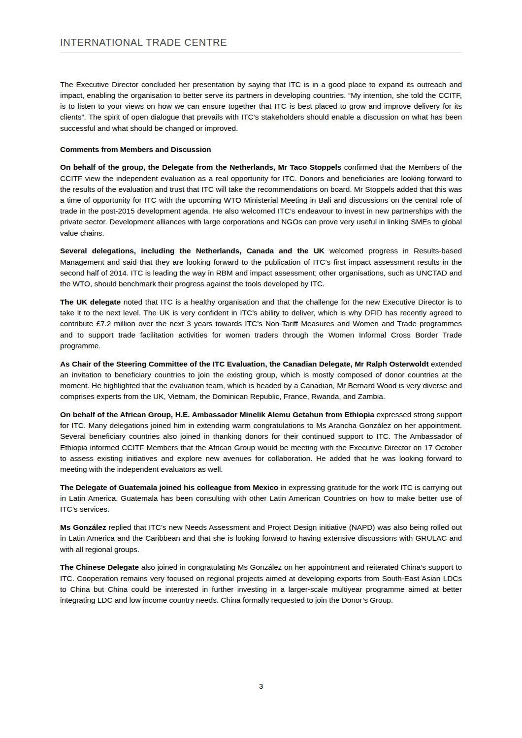INTERNATIONAL TRADE CENTRE
The Executive Director concluded her presentation by saying that ITC is in a good place to expand its outreach and impact, enabling the organisation to better serve its partners in developing countries. “My intention, she told the CCITF, is to listen to your views on how we can ensure together that ITC is best placed to grow and improve delivery for its clients”. The spirit of open dialogue that prevails with ITC’s stakeholders should enable a discussion on what has been successful and what should be changed or improved.
Comments from Members and Discussion
On behalf of the group, the Delegate from the Netherlands, Mr Taco Stoppels confirmed that the Members of the CCITF view the independent evaluation as a real opportunity for ITC. Donors and beneficiaries are looking forward to the results of the evaluation and trust that ITC will take the recommendations on board. Mr Stoppels added that this was a time of opportunity for ITC with the upcoming WTO Ministerial Meeting in Bali and discussions on the central role of trade in the post-2015 development agenda. He also welcomed ITC’s endeavour to invest in new partnerships with the private sector. Development alliances with large corporations and NGOs can prove very useful in linking SMEs to global value chains.
Several delegations, including the Netherlands, Canada and the UK welcomed progress in Results-based Management and said that they are looking forward to the publication of ITC’s first impact assessment results in the second half of 2014. ITC is leading the way in RBM and impact assessment; other organisations, such as UNCTAD and the WTO, should benchmark their progress against the tools developed by ITC.
The UK delegate noted that ITC is a healthy organisation and that the challenge for the new Executive Director is to take it to the next level. The UK is very confident in ITC’s ability to deliver, which is why DFID has recently agreed to contribute £7.2 million over the next 3 years towards ITC’s Non-Tariff Measures and Women and Trade programmes and to support trade facilitation activities for women traders through the Women Informal Cross Border Trade programme.
As Chair of the Steering Committee of the ITC Evaluation, the Canadian Delegate, Mr Ralph Osterwoldt extended an invitation to beneficiary countries to join the existing group, which is mostly composed of donor countries at the moment. He highlighted that the evaluation team, which is headed by a Canadian, Mr Bernard Wood is very diverse and comprises experts from the UK, Vietnam, the Dominican Republic, France, Rwanda, and Zambia.
On behalf of the African Group, H.E. Ambassador Minelik Alemu Getahun from Ethiopia expressed strong support for ITC. Many delegations joined him in extending warm congratulations to Ms Arancha González on her appointment. Several beneficiary countries also joined in thanking donors for their continued support to ITC. The Ambassador of Ethiopia informed CCITF Members that the African Group would be meeting with the Executive Director on 17 October to assess existing initiatives and explore new avenues for collaboration. He added that he was looking forward to meeting with the independent evaluators as well.
The Delegate of Guatemala joined his colleague from Mexico in expressing gratitude for the work ITC is carrying out in Latin America. Guatemala has been consulting with other Latin American Countries on how to make better use of ITC’s services.
Ms González replied that ITC’s new Needs Assessment and Project Design initiative (NAPD) was also being rolled out in Latin America and the Caribbean and that she is looking forward to having extensive discussions with GRULAC and with all regional groups.
The Chinese Delegate also joined in congratulating Ms González on her appointment and reiterated China’s support to ITC. Cooperation remains very focused on regional projects aimed at developing exports from South-East Asian LDCs to China but China could be interested in further investing in a larger-scale multiyear programme aimed at better integrating LDC and low income country needs. China formally requested to join the Donor’s Group.
3